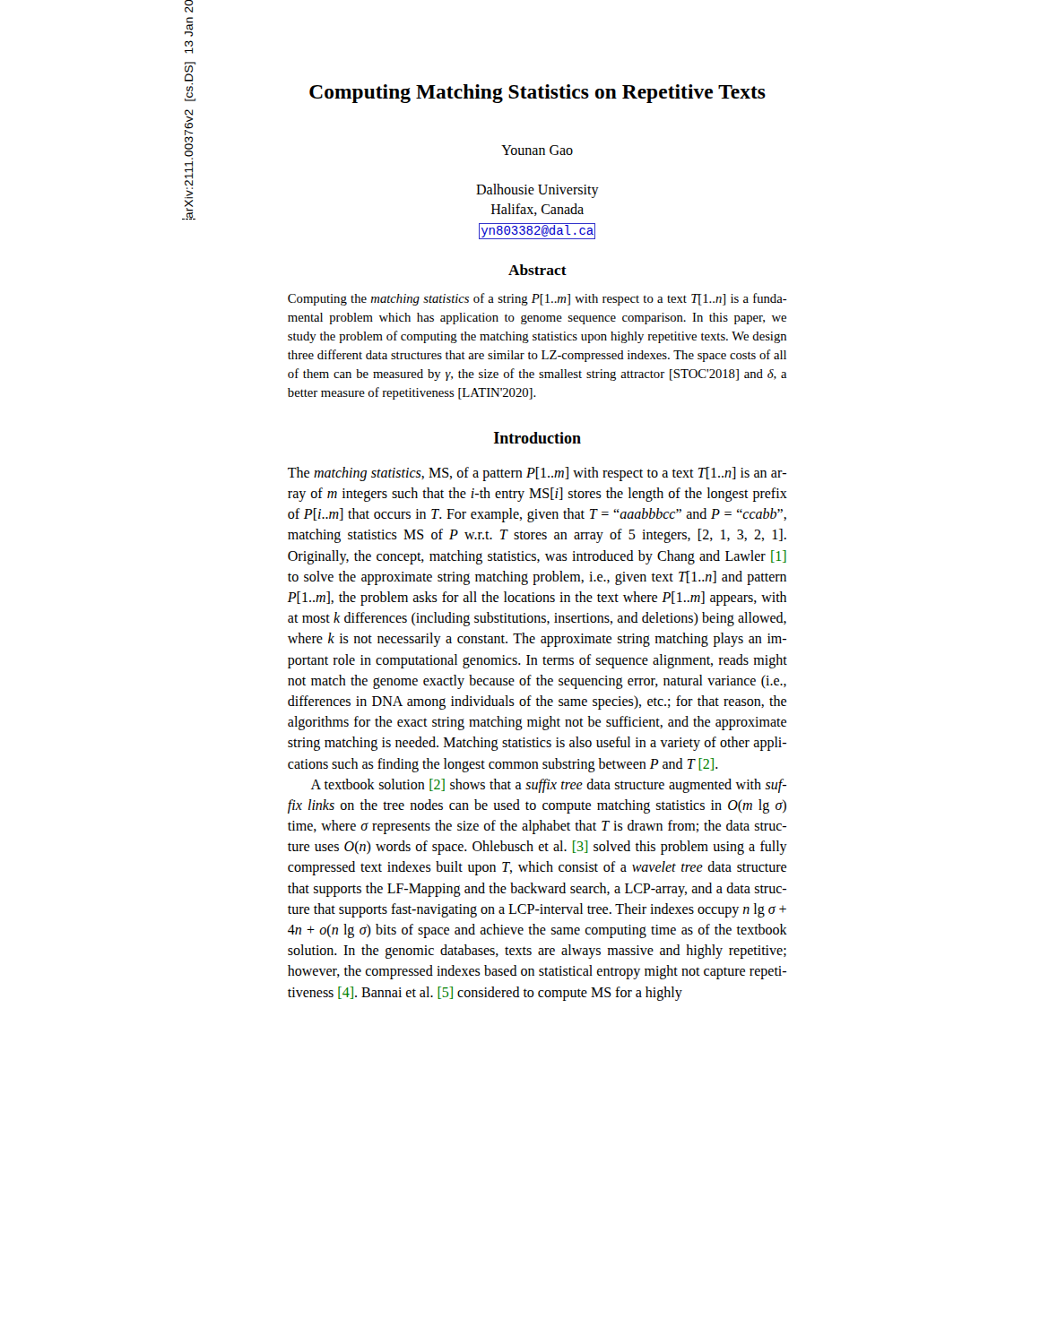arXiv:2111.00376v2 [cs.DS] 13 Jan 2022
Computing Matching Statistics on Repetitive Texts
Younan Gao
Dalhousie University
Halifax, Canada
yn803382@dal.ca
Abstract
Computing the matching statistics of a string P[1..m] with respect to a text T[1..n] is a fundamental problem which has application to genome sequence comparison. In this paper, we study the problem of computing the matching statistics upon highly repetitive texts. We design three different data structures that are similar to LZ-compressed indexes. The space costs of all of them can be measured by γ, the size of the smallest string attractor [STOC'2018] and δ, a better measure of repetitiveness [LATIN'2020].
Introduction
The matching statistics, MS, of a pattern P[1..m] with respect to a text T[1..n] is an array of m integers such that the i-th entry MS[i] stores the length of the longest prefix of P[i..m] that occurs in T. For example, given that T = “aaabbbcc” and P = “ccabb”, matching statistics MS of P w.r.t. T stores an array of 5 integers, [2, 1, 3, 2, 1]. Originally, the concept, matching statistics, was introduced by Chang and Lawler [1] to solve the approximate string matching problem, i.e., given text T[1..n] and pattern P[1..m], the problem asks for all the locations in the text where P[1..m] appears, with at most k differences (including substitutions, insertions, and deletions) being allowed, where k is not necessarily a constant. The approximate string matching plays an important role in computational genomics. In terms of sequence alignment, reads might not match the genome exactly because of the sequencing error, natural variance (i.e., differences in DNA among individuals of the same species), etc.; for that reason, the algorithms for the exact string matching might not be sufficient, and the approximate string matching is needed. Matching statistics is also useful in a variety of other applications such as finding the longest common substring between P and T [2].
A textbook solution [2] shows that a suffix tree data structure augmented with suffix links on the tree nodes can be used to compute matching statistics in O(m lg σ) time, where σ represents the size of the alphabet that T is drawn from; the data structure uses O(n) words of space. Ohlebusch et al. [3] solved this problem using a fully compressed text indexes built upon T, which consist of a wavelet tree data structure that supports the LF-Mapping and the backward search, a LCP-array, and a data structure that supports fast-navigating on a LCP-interval tree. Their indexes occupy n lg σ + 4n + o(n lg σ) bits of space and achieve the same computing time as of the textbook solution. In the genomic databases, texts are always massive and highly repetitive; however, the compressed indexes based on statistical entropy might not capture repetitiveness [4]. Bannai et al. [5] considered to compute MS for a highly